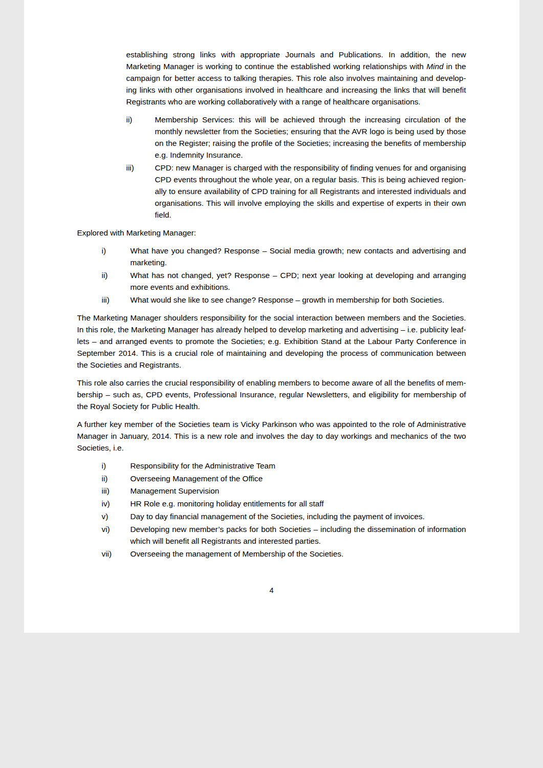establishing strong links with appropriate Journals and Publications. In addition, the new Marketing Manager is working to continue the established working relationships with Mind in the campaign for better access to talking therapies. This role also involves maintaining and developing links with other organisations involved in healthcare and increasing the links that will benefit Registrants who are working collaboratively with a range of healthcare organisations.
ii) Membership Services: this will be achieved through the increasing circulation of the monthly newsletter from the Societies; ensuring that the AVR logo is being used by those on the Register; raising the profile of the Societies; increasing the benefits of membership e.g. Indemnity Insurance.
iii) CPD: new Manager is charged with the responsibility of finding venues for and organising CPD events throughout the whole year, on a regular basis. This is being achieved regionally to ensure availability of CPD training for all Registrants and interested individuals and organisations. This will involve employing the skills and expertise of experts in their own field.
Explored with Marketing Manager:
i) What have you changed? Response – Social media growth; new contacts and advertising and marketing.
ii) What has not changed, yet? Response – CPD; next year looking at developing and arranging more events and exhibitions.
iii) What would she like to see change? Response – growth in membership for both Societies.
The Marketing Manager shoulders responsibility for the social interaction between members and the Societies. In this role, the Marketing Manager has already helped to develop marketing and advertising – i.e. publicity leaflets – and arranged events to promote the Societies; e.g. Exhibition Stand at the Labour Party Conference in September 2014. This is a crucial role of maintaining and developing the process of communication between the Societies and Registrants.
This role also carries the crucial responsibility of enabling members to become aware of all the benefits of membership – such as, CPD events, Professional Insurance, regular Newsletters, and eligibility for membership of the Royal Society for Public Health.
A further key member of the Societies team is Vicky Parkinson who was appointed to the role of Administrative Manager in January, 2014. This is a new role and involves the day to day workings and mechanics of the two Societies, i.e.
i) Responsibility for the Administrative Team
ii) Overseeing Management of the Office
iii) Management Supervision
iv) HR Role e.g. monitoring holiday entitlements for all staff
v) Day to day financial management of the Societies, including the payment of invoices.
vi) Developing new member’s packs for both Societies – including the dissemination of information which will benefit all Registrants and interested parties.
vii) Overseeing the management of Membership of the Societies.
4